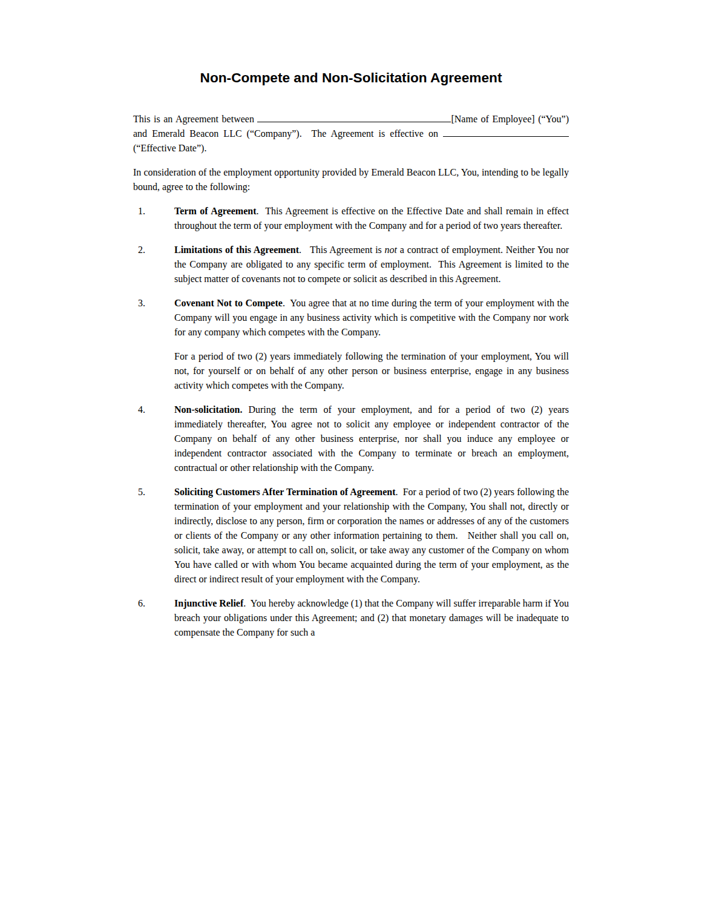Non-Compete and Non-Solicitation Agreement
This is an Agreement between [Name of Employee] (“You”) and Emerald Beacon LLC (“Company”). The Agreement is effective on (“Effective Date”).
In consideration of the employment opportunity provided by Emerald Beacon LLC, You, intending to be legally bound, agree to the following:
Term of Agreement. This Agreement is effective on the Effective Date and shall remain in effect throughout the term of your employment with the Company and for a period of two years thereafter.
Limitations of this Agreement. This Agreement is not a contract of employment. Neither You nor the Company are obligated to any specific term of employment. This Agreement is limited to the subject matter of covenants not to compete or solicit as described in this Agreement.
Covenant Not to Compete. You agree that at no time during the term of your employment with the Company will you engage in any business activity which is competitive with the Company nor work for any company which competes with the Company.
For a period of two (2) years immediately following the termination of your employment, You will not, for yourself or on behalf of any other person or business enterprise, engage in any business activity which competes with the Company.
Non-solicitation. During the term of your employment, and for a period of two (2) years immediately thereafter, You agree not to solicit any employee or independent contractor of the Company on behalf of any other business enterprise, nor shall you induce any employee or independent contractor associated with the Company to terminate or breach an employment, contractual or other relationship with the Company.
Soliciting Customers After Termination of Agreement. For a period of two (2) years following the termination of your employment and your relationship with the Company, You shall not, directly or indirectly, disclose to any person, firm or corporation the names or addresses of any of the customers or clients of the Company or any other information pertaining to them. Neither shall you call on, solicit, take away, or attempt to call on, solicit, or take away any customer of the Company on whom You have called or with whom You became acquainted during the term of your employment, as the direct or indirect result of your employment with the Company.
Injunctive Relief. You hereby acknowledge (1) that the Company will suffer irreparable harm if You breach your obligations under this Agreement; and (2) that monetary damages will be inadequate to compensate the Company for such a